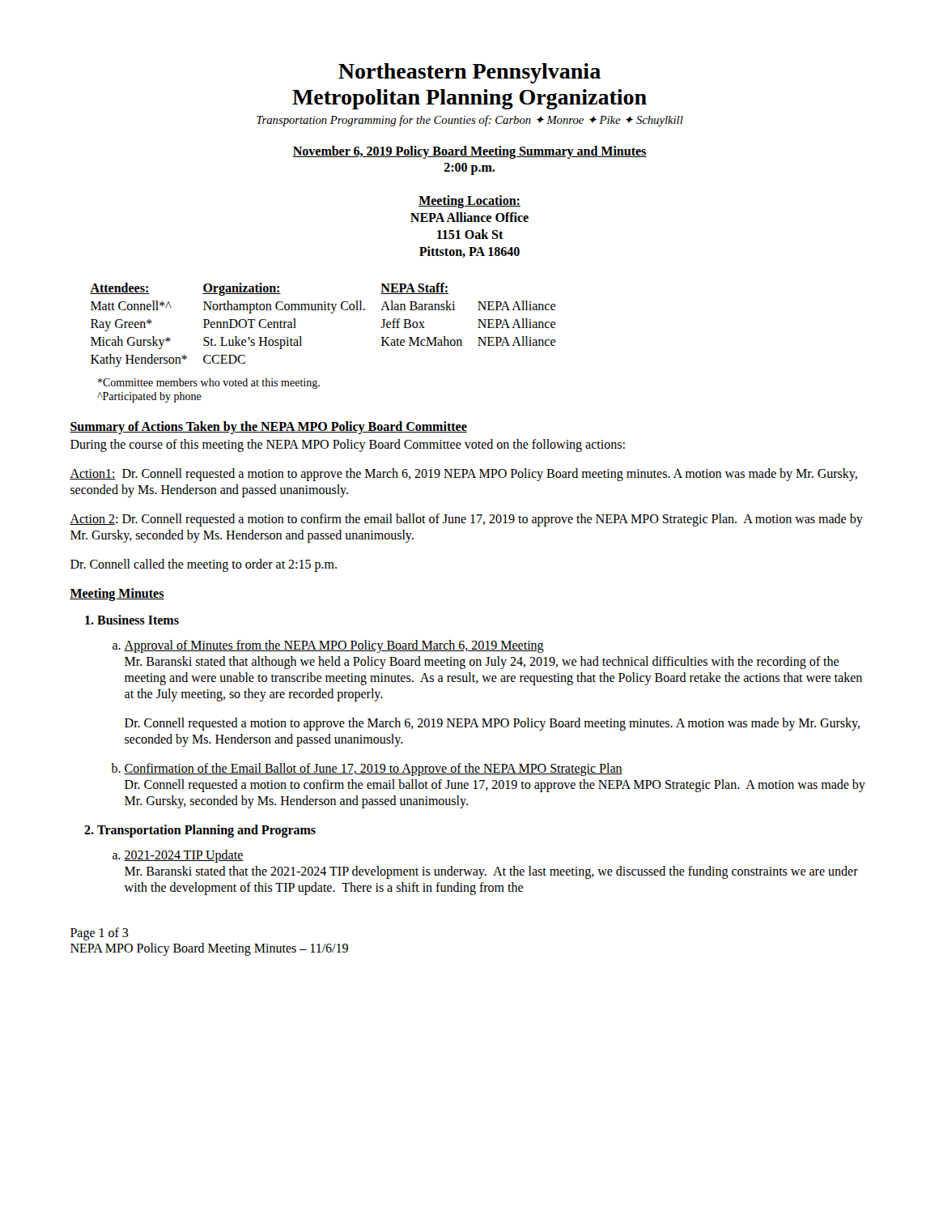Northeastern Pennsylvania
Metropolitan Planning Organization
Transportation Programming for the Counties of: Carbon ✦ Monroe ✦ Pike ✦ Schuylkill
November 6, 2019 Policy Board Meeting Summary and Minutes
2:00 p.m.
Meeting Location:
NEPA Alliance Office
1151 Oak St
Pittston, PA 18640
| Attendees: | Organization: | NEPA Staff: | |
| --- | --- | --- | --- |
| Matt Connell*^ | Northampton Community Coll. | Alan Baranski | NEPA Alliance |
| Ray Green* | PennDOT Central | Jeff Box | NEPA Alliance |
| Micah Gursky* | St. Luke’s Hospital | Kate McMahon | NEPA Alliance |
| Kathy Henderson* | CCEDC | | |
*Committee members who voted at this meeting.
^Participated by phone
Summary of Actions Taken by the NEPA MPO Policy Board Committee
During the course of this meeting the NEPA MPO Policy Board Committee voted on the following actions:
Action1: Dr. Connell requested a motion to approve the March 6, 2019 NEPA MPO Policy Board meeting minutes. A motion was made by Mr. Gursky, seconded by Ms. Henderson and passed unanimously.
Action 2: Dr. Connell requested a motion to confirm the email ballot of June 17, 2019 to approve the NEPA MPO Strategic Plan. A motion was made by Mr. Gursky, seconded by Ms. Henderson and passed unanimously.
Dr. Connell called the meeting to order at 2:15 p.m.
Meeting Minutes
Business Items
Approval of Minutes from the NEPA MPO Policy Board March 6, 2019 Meeting
Mr. Baranski stated that although we held a Policy Board meeting on July 24, 2019, we had technical difficulties with the recording of the meeting and were unable to transcribe meeting minutes. As a result, we are requesting that the Policy Board retake the actions that were taken at the July meeting, so they are recorded properly.
Dr. Connell requested a motion to approve the March 6, 2019 NEPA MPO Policy Board meeting minutes. A motion was made by Mr. Gursky, seconded by Ms. Henderson and passed unanimously.
Confirmation of the Email Ballot of June 17, 2019 to Approve of the NEPA MPO Strategic Plan
Dr. Connell requested a motion to confirm the email ballot of June 17, 2019 to approve the NEPA MPO Strategic Plan. A motion was made by Mr. Gursky, seconded by Ms. Henderson and passed unanimously.
Transportation Planning and Programs
2021-2024 TIP Update
Mr. Baranski stated that the 2021-2024 TIP development is underway. At the last meeting, we discussed the funding constraints we are under with the development of this TIP update. There is a shift in funding from the
Page 1 of 3
NEPA MPO Policy Board Meeting Minutes – 11/6/19